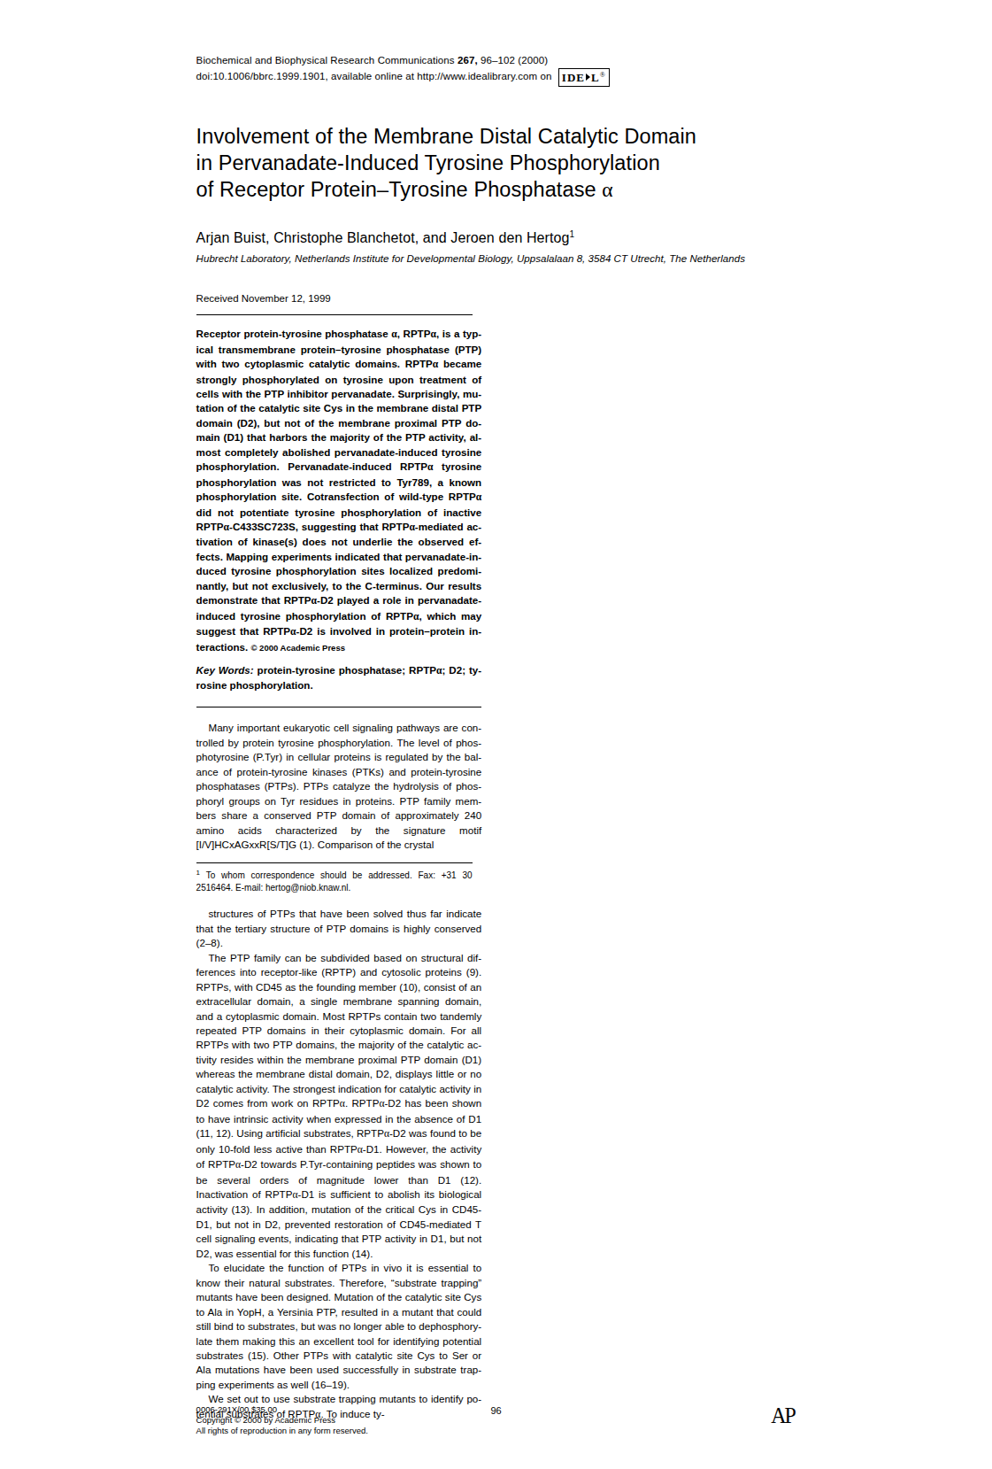Biochemical and Biophysical Research Communications 267, 96–102 (2000)
doi:10.1006/bbrc.1999.1901, available online at http://www.idealibrary.com on IDE L®
Involvement of the Membrane Distal Catalytic Domain
in Pervanadate-Induced Tyrosine Phosphorylation
of Receptor Protein–Tyrosine Phosphatase α
Arjan Buist, Christophe Blanchetot, and Jeroen den Hertog1
Hubrecht Laboratory, Netherlands Institute for Developmental Biology, Uppsalalaan 8, 3584 CT Utrecht, The Netherlands
Received November 12, 1999
Receptor protein-tyrosine phosphatase α, RPTPα, is a typical transmembrane protein–tyrosine phosphatase (PTP) with two cytoplasmic catalytic domains. RPTPα became strongly phosphorylated on tyrosine upon treatment of cells with the PTP inhibitor pervanadate. Surprisingly, mutation of the catalytic site Cys in the membrane distal PTP domain (D2), but not of the membrane proximal PTP domain (D1) that harbors the majority of the PTP activity, almost completely abolished pervanadate-induced tyrosine phosphorylation. Pervanadate-induced RPTPα tyrosine phosphorylation was not restricted to Tyr789, a known phosphorylation site. Cotransfection of wild-type RPTPα did not potentiate tyrosine phosphorylation of inactive RPTPα-C433SC723S, suggesting that RPTPα-mediated activation of kinase(s) does not underlie the observed effects. Mapping experiments indicated that pervanadate-induced tyrosine phosphorylation sites localized predominantly, but not exclusively, to the C-terminus. Our results demonstrate that RPTPα-D2 played a role in pervanadate-induced tyrosine phosphorylation of RPTPα, which may suggest that RPTPα-D2 is involved in protein–protein interactions. © 2000 Academic Press
Key Words: protein-tyrosine phosphatase; RPTPα; D2; tyrosine phosphorylation.
Many important eukaryotic cell signaling pathways are controlled by protein tyrosine phosphorylation. The level of phosphotyrosine (P.Tyr) in cellular proteins is regulated by the balance of protein-tyrosine kinases (PTKs) and protein-tyrosine phosphatases (PTPs). PTPs catalyze the hydrolysis of phosphoryl groups on Tyr residues in proteins. PTP family members share a conserved PTP domain of approximately 240 amino acids characterized by the signature motif [I/V]HCxAGxxR[S/T]G (1). Comparison of the crystal
1 To whom correspondence should be addressed. Fax: +31 30 2516464. E-mail: hertog@niob.knaw.nl.
structures of PTPs that have been solved thus far indicate that the tertiary structure of PTP domains is highly conserved (2–8).
The PTP family can be subdivided based on structural differences into receptor-like (RPTP) and cytosolic proteins (9). RPTPs, with CD45 as the founding member (10), consist of an extracellular domain, a single membrane spanning domain, and a cytoplasmic domain. Most RPTPs contain two tandemly repeated PTP domains in their cytoplasmic domain. For all RPTPs with two PTP domains, the majority of the catalytic activity resides within the membrane proximal PTP domain (D1) whereas the membrane distal domain, D2, displays little or no catalytic activity. The strongest indication for catalytic activity in D2 comes from work on RPTPα. RPTPα-D2 has been shown to have intrinsic activity when expressed in the absence of D1 (11, 12). Using artificial substrates, RPTPα-D2 was found to be only 10-fold less active than RPTPα-D1. However, the activity of RPTPα-D2 towards P.Tyr-containing peptides was shown to be several orders of magnitude lower than D1 (12). Inactivation of RPTPα-D1 is sufficient to abolish its biological activity (13). In addition, mutation of the critical Cys in CD45-D1, but not in D2, prevented restoration of CD45-mediated T cell signaling events, indicating that PTP activity in D1, but not D2, was essential for this function (14).
To elucidate the function of PTPs in vivo it is essential to know their natural substrates. Therefore, “substrate trapping” mutants have been designed. Mutation of the catalytic site Cys to Ala in YopH, a Yersinia PTP, resulted in a mutant that could still bind to substrates, but was no longer able to dephosphorylate them making this an excellent tool for identifying potential substrates (15). Other PTPs with catalytic site Cys to Ser or Ala mutations have been used successfully in substrate trapping experiments as well (16–19).
We set out to use substrate trapping mutants to identify potential substrates of RPTPα. To induce ty-
0006-291X/00 $35.00
Copyright © 2000 by Academic Press
All rights of reproduction in any form reserved.
96
AP